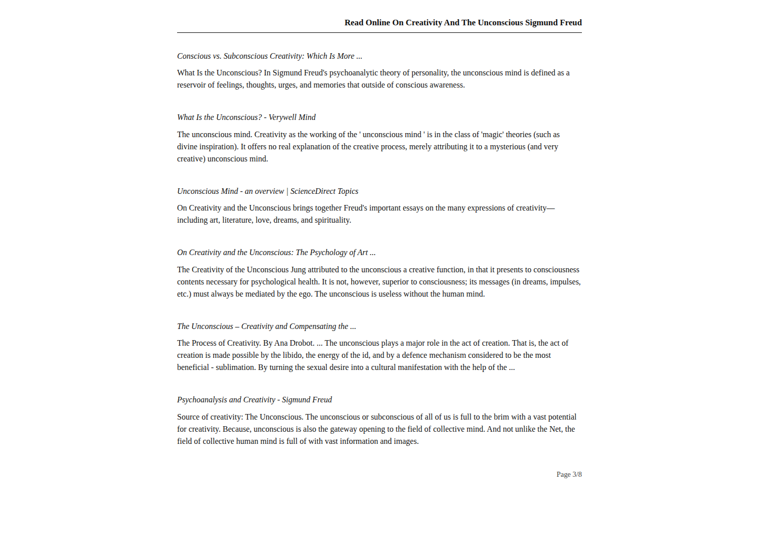Read Online On Creativity And The Unconscious Sigmund Freud
Conscious vs. Subconscious Creativity: Which Is More ...
What Is the Unconscious? In Sigmund Freud's psychoanalytic theory of personality, the unconscious mind is defined as a reservoir of feelings, thoughts, urges, and memories that outside of conscious awareness.
What Is the Unconscious? - Verywell Mind
The unconscious mind. Creativity as the working of the ' unconscious mind ' is in the class of 'magic' theories (such as divine inspiration). It offers no real explanation of the creative process, merely attributing it to a mysterious (and very creative) unconscious mind.
Unconscious Mind - an overview | ScienceDirect Topics
On Creativity and the Unconscious brings together Freud's important essays on the many expressions of creativity—including art, literature, love, dreams, and spirituality.
On Creativity and the Unconscious: The Psychology of Art ...
The Creativity of the Unconscious Jung attributed to the unconscious a creative function, in that it presents to consciousness contents necessary for psychological health. It is not, however, superior to consciousness; its messages (in dreams, impulses, etc.) must always be mediated by the ego. The unconscious is useless without the human mind.
The Unconscious – Creativity and Compensating the ...
The Process of Creativity. By Ana Drobot. ... The unconscious plays a major role in the act of creation. That is, the act of creation is made possible by the libido, the energy of the id, and by a defence mechanism considered to be the most beneficial - sublimation. By turning the sexual desire into a cultural manifestation with the help of the ...
Psychoanalysis and Creativity - Sigmund Freud
Source of creativity: The Unconscious. The unconscious or subconscious of all of us is full to the brim with a vast potential for creativity. Because, unconscious is also the gateway opening to the field of collective mind. And not unlike the Net, the field of collective human mind is full of with vast information and images.
Page 3/8